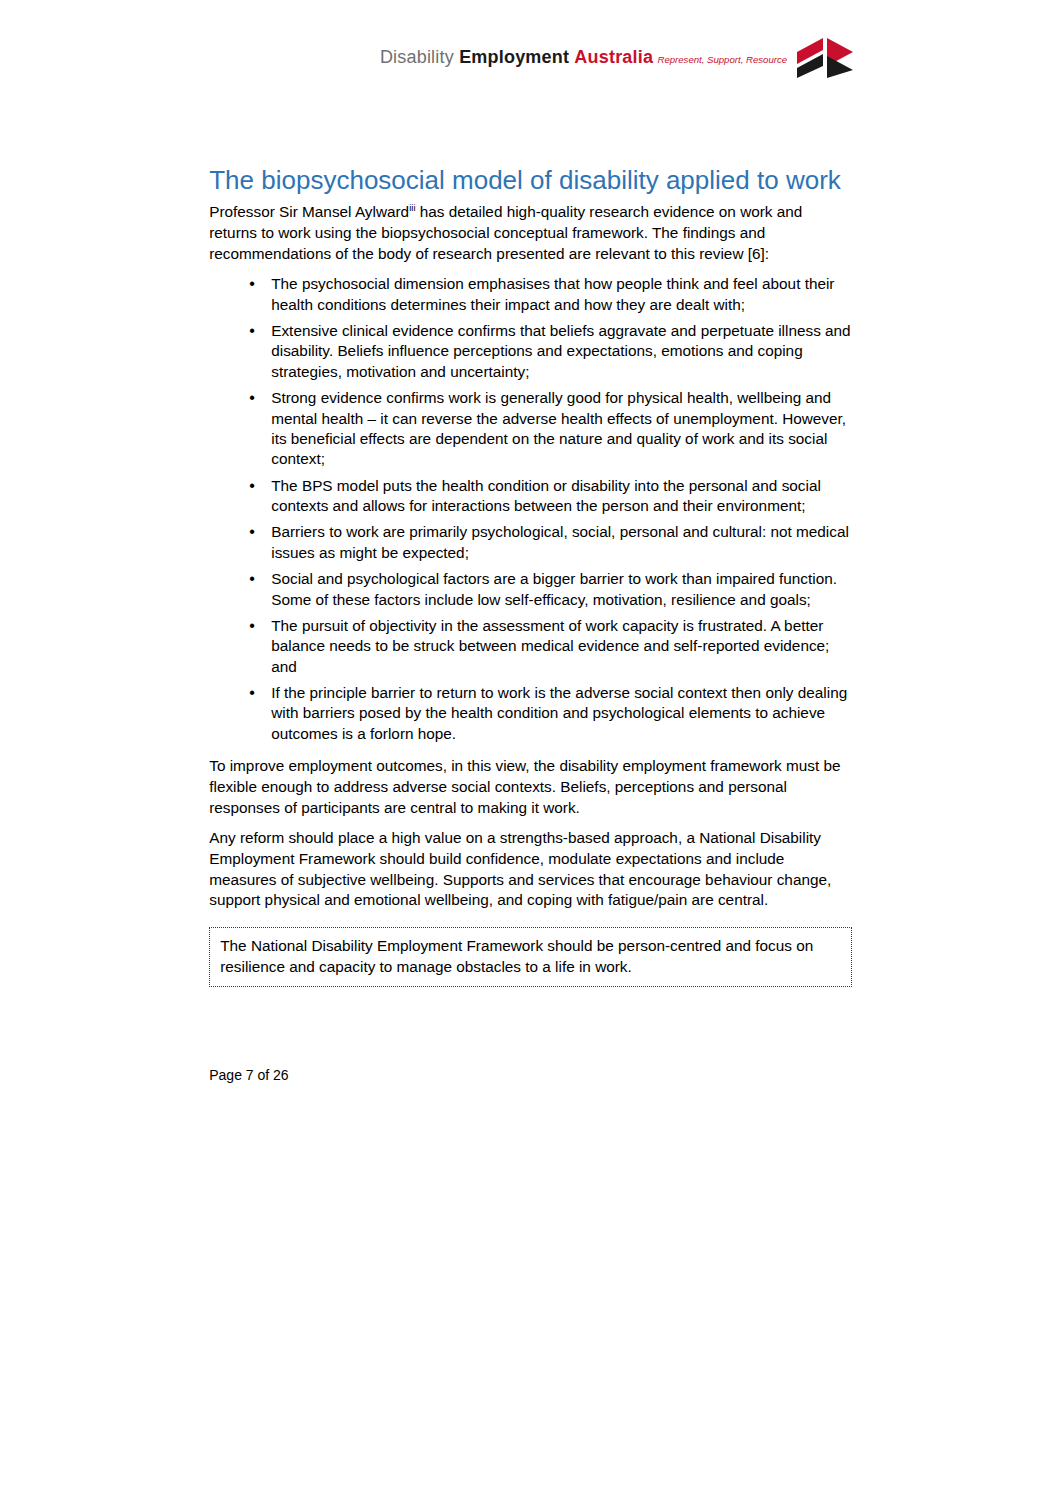Disability Employment Australia Represent, Support, Resource
The biopsychosocial model of disability applied to work
Professor Sir Mansel Aylwardiii has detailed high-quality research evidence on work and returns to work using the biopsychosocial conceptual framework. The findings and recommendations of the body of research presented are relevant to this review [6]:
The psychosocial dimension emphasises that how people think and feel about their health conditions determines their impact and how they are dealt with;
Extensive clinical evidence confirms that beliefs aggravate and perpetuate illness and disability. Beliefs influence perceptions and expectations, emotions and coping strategies, motivation and uncertainty;
Strong evidence confirms work is generally good for physical health, wellbeing and mental health – it can reverse the adverse health effects of unemployment. However, its beneficial effects are dependent on the nature and quality of work and its social context;
The BPS model puts the health condition or disability into the personal and social contexts and allows for interactions between the person and their environment;
Barriers to work are primarily psychological, social, personal and cultural: not medical issues as might be expected;
Social and psychological factors are a bigger barrier to work than impaired function. Some of these factors include low self-efficacy, motivation, resilience and goals;
The pursuit of objectivity in the assessment of work capacity is frustrated. A better balance needs to be struck between medical evidence and self-reported evidence; and
If the principle barrier to return to work is the adverse social context then only dealing with barriers posed by the health condition and psychological elements to achieve outcomes is a forlorn hope.
To improve employment outcomes, in this view, the disability employment framework must be flexible enough to address adverse social contexts. Beliefs, perceptions and personal responses of participants are central to making it work.
Any reform should place a high value on a strengths-based approach, a National Disability Employment Framework should build confidence, modulate expectations and include measures of subjective wellbeing. Supports and services that encourage behaviour change, support physical and emotional wellbeing, and coping with fatigue/pain are central.
The National Disability Employment Framework should be person-centred and focus on resilience and capacity to manage obstacles to a life in work.
Page 7 of 26